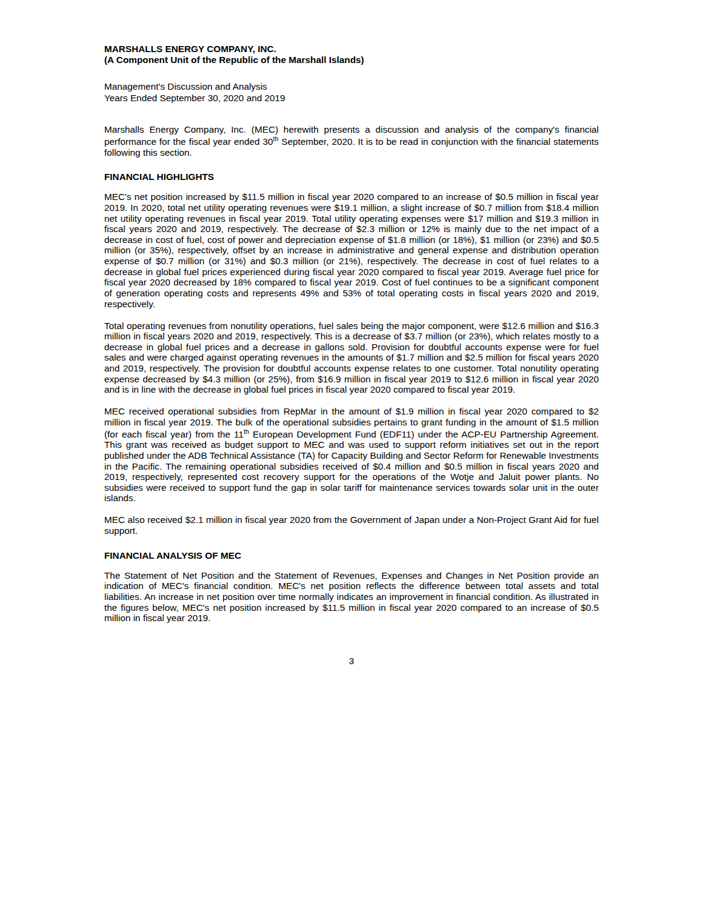MARSHALLS ENERGY COMPANY, INC.
(A Component Unit of the Republic of the Marshall Islands)
Management's Discussion and Analysis
Years Ended September 30, 2020 and 2019
Marshalls Energy Company, Inc. (MEC) herewith presents a discussion and analysis of the company's financial performance for the fiscal year ended 30th September, 2020. It is to be read in conjunction with the financial statements following this section.
FINANCIAL HIGHLIGHTS
MEC's net position increased by $11.5 million in fiscal year 2020 compared to an increase of $0.5 million in fiscal year 2019. In 2020, total net utility operating revenues were $19.1 million, a slight increase of $0.7 million from $18.4 million net utility operating revenues in fiscal year 2019. Total utility operating expenses were $17 million and $19.3 million in fiscal years 2020 and 2019, respectively. The decrease of $2.3 million or 12% is mainly due to the net impact of a decrease in cost of fuel, cost of power and depreciation expense of $1.8 million (or 18%), $1 million (or 23%) and $0.5 million (or 35%), respectively, offset by an increase in administrative and general expense and distribution operation expense of $0.7 million (or 31%) and $0.3 million (or 21%), respectively. The decrease in cost of fuel relates to a decrease in global fuel prices experienced during fiscal year 2020 compared to fiscal year 2019. Average fuel price for fiscal year 2020 decreased by 18% compared to fiscal year 2019. Cost of fuel continues to be a significant component of generation operating costs and represents 49% and 53% of total operating costs in fiscal years 2020 and 2019, respectively.
Total operating revenues from nonutility operations, fuel sales being the major component, were $12.6 million and $16.3 million in fiscal years 2020 and 2019, respectively. This is a decrease of $3.7 million (or 23%), which relates mostly to a decrease in global fuel prices and a decrease in gallons sold. Provision for doubtful accounts expense were for fuel sales and were charged against operating revenues in the amounts of $1.7 million and $2.5 million for fiscal years 2020 and 2019, respectively. The provision for doubtful accounts expense relates to one customer. Total nonutility operating expense decreased by $4.3 million (or 25%), from $16.9 million in fiscal year 2019 to $12.6 million in fiscal year 2020 and is in line with the decrease in global fuel prices in fiscal year 2020 compared to fiscal year 2019.
MEC received operational subsidies from RepMar in the amount of $1.9 million in fiscal year 2020 compared to $2 million in fiscal year 2019. The bulk of the operational subsidies pertains to grant funding in the amount of $1.5 million (for each fiscal year) from the 11th European Development Fund (EDF11) under the ACP-EU Partnership Agreement. This grant was received as budget support to MEC and was used to support reform initiatives set out in the report published under the ADB Technical Assistance (TA) for Capacity Building and Sector Reform for Renewable Investments in the Pacific. The remaining operational subsidies received of $0.4 million and $0.5 million in fiscal years 2020 and 2019, respectively, represented cost recovery support for the operations of the Wotje and Jaluit power plants. No subsidies were received to support fund the gap in solar tariff for maintenance services towards solar unit in the outer islands.
MEC also received $2.1 million in fiscal year 2020 from the Government of Japan under a Non-Project Grant Aid for fuel support.
FINANCIAL ANALYSIS OF MEC
The Statement of Net Position and the Statement of Revenues, Expenses and Changes in Net Position provide an indication of MEC's financial condition. MEC's net position reflects the difference between total assets and total liabilities. An increase in net position over time normally indicates an improvement in financial condition. As illustrated in the figures below, MEC's net position increased by $11.5 million in fiscal year 2020 compared to an increase of $0.5 million in fiscal year 2019.
3